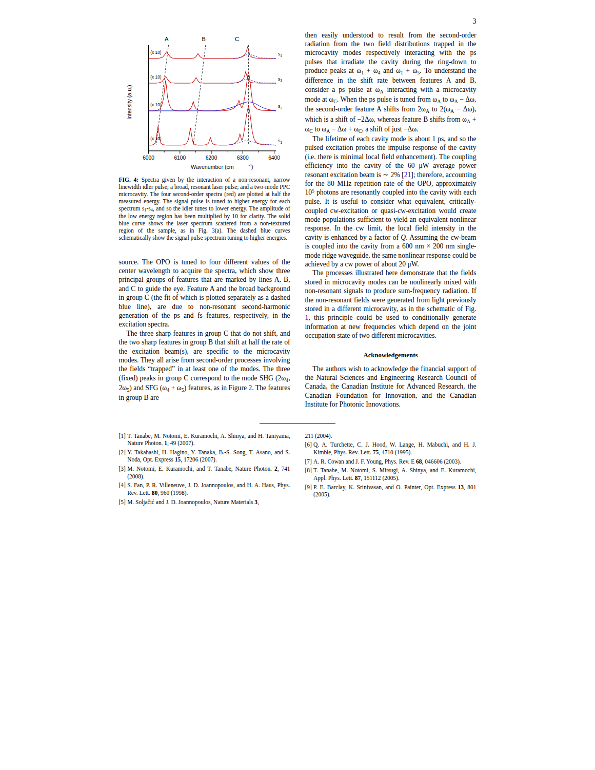3
6000 6100 6200 6300 6400 Wavenumber (cm -1 ) Intensity (a.u.) A B C s 4 (x 10) s 3 (x 10) s 2 (x 10) s 1 (x 10)
FIG. 4: Spectra given by the interaction of a non-resonant, narrow linewidth idler pulse; a broad, resonant laser pulse; and a two-mode PPC microcavity. The four second-order spectra (red) are plotted at half the measured energy. The signal pulse is tuned to higher energy for each spectrum s1-s4, and so the idler tunes to lower energy. The amplitude of the low energy region has been multiplied by 10 for clarity. The solid blue curve shows the laser spectrum scattered from a non-textured region of the sample, as in Fig. 3(a). The dashed blue curves schematically show the signal pulse spectrum tuning to higher energies.
source. The OPO is tuned to four different values of the center wavelength to acquire the spectra, which show three principal groups of features that are marked by lines A, B, and C to guide the eye. Feature A and the broad background in group C (the fit of which is plotted separately as a dashed blue line), are due to non-resonant second-harmonic generation of the ps and fs features, respectively, in the excitation spectra.
The three sharp features in group C that do not shift, and the two sharp features in group B that shift at half the rate of the excitation beam(s), are specific to the microcavity modes. They all arise from second-order processes involving the fields “trapped” in at least one of the modes. The three (fixed) peaks in group C correspond to the mode SHG (2ω4, 2ω5) and SFG (ω4 + ω5) features, as in Figure 2. The features in group B are
then easily understood to result from the second-order radiation from the two field distributions trapped in the microcavity modes respectively interacting with the ps pulses that irradiate the cavity during the ring-down to produce peaks at ω1 + ω4 and ω1 + ω5. To understand the difference in the shift rate between features A and B, consider a ps pulse at ωA interacting with a microcavity mode at ωC. When the ps pulse is tuned from ωA to ωA − Δω, the second-order feature A shifts from 2ωA to 2(ωA − Δω), which is a shift of −2Δω, whereas feature B shifts from ωA + ωC to ωA − Δω + ωC, a shift of just −Δω.
The lifetime of each cavity mode is about 1 ps, and so the pulsed excitation probes the impulse response of the cavity (i.e. there is minimal local field enhancement). The coupling efficiency into the cavity of the 60 μW average power resonant excitation beam is ∼ 2% [21]; therefore, accounting for the 80 MHz repetition rate of the OPO, approximately 105 photons are resonantly coupled into the cavity with each pulse. It is useful to consider what equivalent, critically-coupled cw-excitation or quasi-cw-excitation would create mode populations sufficient to yield an equivalent nonlinear response. In the cw limit, the local field intensity in the cavity is enhanced by a factor of Q. Assuming the cw-beam is coupled into the cavity from a 600 nm × 200 nm single-mode ridge waveguide, the same nonlinear response could be achieved by a cw power of about 20 μW.
The processes illustrated here demonstrate that the fields stored in microcavity modes can be nonlinearly mixed with non-resonant signals to produce sum-frequency radiation. If the non-resonant fields were generated from light previously stored in a different microcavity, as in the schematic of Fig. 1, this principle could be used to conditionally generate information at new frequencies which depend on the joint occupation state of two different microcavities.
Acknowledgements
The authors wish to acknowledge the financial support of the Natural Sciences and Engineering Research Council of Canada, the Canadian Institute for Advanced Research, the Canadian Foundation for Innovation, and the Canadian Institute for Photonic Innovations.
[1] T. Tanabe, M. Notomi, E. Kuramochi, A. Shinya, and H. Taniyama, Nature Photon. 1, 49 (2007).
[2] Y. Takahashi, H. Hagino, Y. Tanaka, B.-S. Song, T. Asano, and S. Noda, Opt. Express 15, 17206 (2007).
[3] M. Notomi, E. Kuramochi, and T. Tanabe, Nature Photon. 2, 741 (2008).
[4] S. Fan, P. R. Villeneuve, J. D. Joannopoulos, and H. A. Haus, Phys. Rev. Lett. 80, 960 (1998).
[5] M. Soljačić and J. D. Joannopoulos, Nature Materials 3,
211 (2004).
[6] Q. A. Turchette, C. J. Hood, W. Lange, H. Mabuchi, and H. J. Kimble, Phys. Rev. Lett. 75, 4710 (1995).
[7] A. R. Cowan and J. F. Young, Phys. Rev. E 68, 046606 (2003).
[8] T. Tanabe, M. Notomi, S. Mitsugi, A. Shinya, and E. Kuramochi, Appl. Phys. Lett. 87, 151112 (2005).
[9] P. E. Barclay, K. Srinivasan, and O. Painter, Opt. Express 13, 801 (2005).